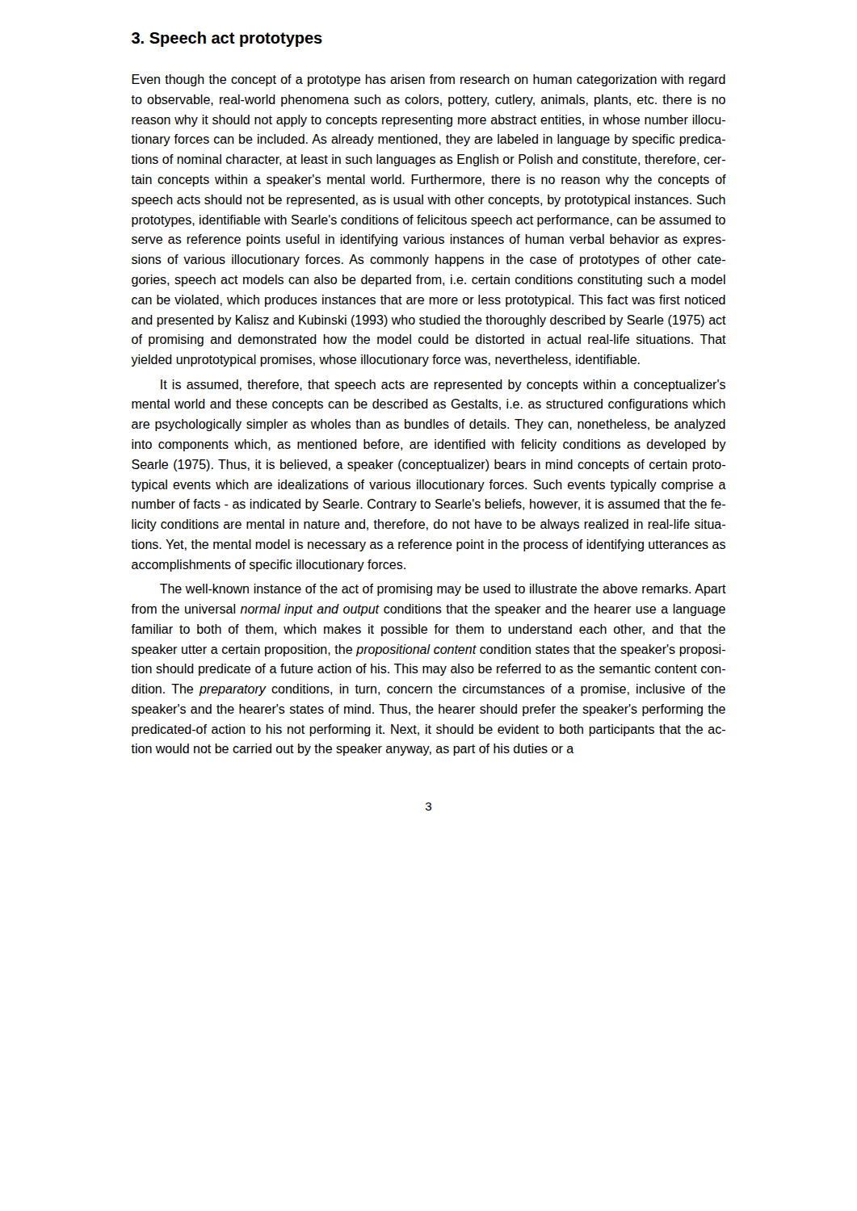3. Speech act prototypes
Even though the concept of a prototype has arisen from research on human categorization with regard to observable, real-world phenomena such as colors, pottery, cutlery, animals, plants, etc. there is no reason why it should not apply to concepts representing more abstract entities, in whose number illocutionary forces can be included. As already mentioned, they are labeled in language by specific predications of nominal character, at least in such languages as English or Polish and constitute, therefore, certain concepts within a speaker's mental world. Furthermore, there is no reason why the concepts of speech acts should not be represented, as is usual with other concepts, by prototypical instances. Such prototypes, identifiable with Searle's conditions of felicitous speech act performance, can be assumed to serve as reference points useful in identifying various instances of human verbal behavior as expressions of various illocutionary forces. As commonly happens in the case of prototypes of other categories, speech act models can also be departed from, i.e. certain conditions constituting such a model can be violated, which produces instances that are more or less prototypical. This fact was first noticed and presented by Kalisz and Kubinski (1993) who studied the thoroughly described by Searle (1975) act of promising and demonstrated how the model could be distorted in actual real-life situations. That yielded unprototypical promises, whose illocutionary force was, nevertheless, identifiable.
It is assumed, therefore, that speech acts are represented by concepts within a conceptualizer's mental world and these concepts can be described as Gestalts, i.e. as structured configurations which are psychologically simpler as wholes than as bundles of details. They can, nonetheless, be analyzed into components which, as mentioned before, are identified with felicity conditions as developed by Searle (1975). Thus, it is believed, a speaker (conceptualizer) bears in mind concepts of certain prototypical events which are idealizations of various illocutionary forces. Such events typically comprise a number of facts - as indicated by Searle. Contrary to Searle's beliefs, however, it is assumed that the felicity conditions are mental in nature and, therefore, do not have to be always realized in real-life situations. Yet, the mental model is necessary as a reference point in the process of identifying utterances as accomplishments of specific illocutionary forces.
The well-known instance of the act of promising may be used to illustrate the above remarks. Apart from the universal normal input and output conditions that the speaker and the hearer use a language familiar to both of them, which makes it possible for them to understand each other, and that the speaker utter a certain proposition, the propositional content condition states that the speaker's proposition should predicate of a future action of his. This may also be referred to as the semantic content condition. The preparatory conditions, in turn, concern the circumstances of a promise, inclusive of the speaker's and the hearer's states of mind. Thus, the hearer should prefer the speaker's performing the predicated-of action to his not performing it. Next, it should be evident to both participants that the action would not be carried out by the speaker anyway, as part of his duties or a
3